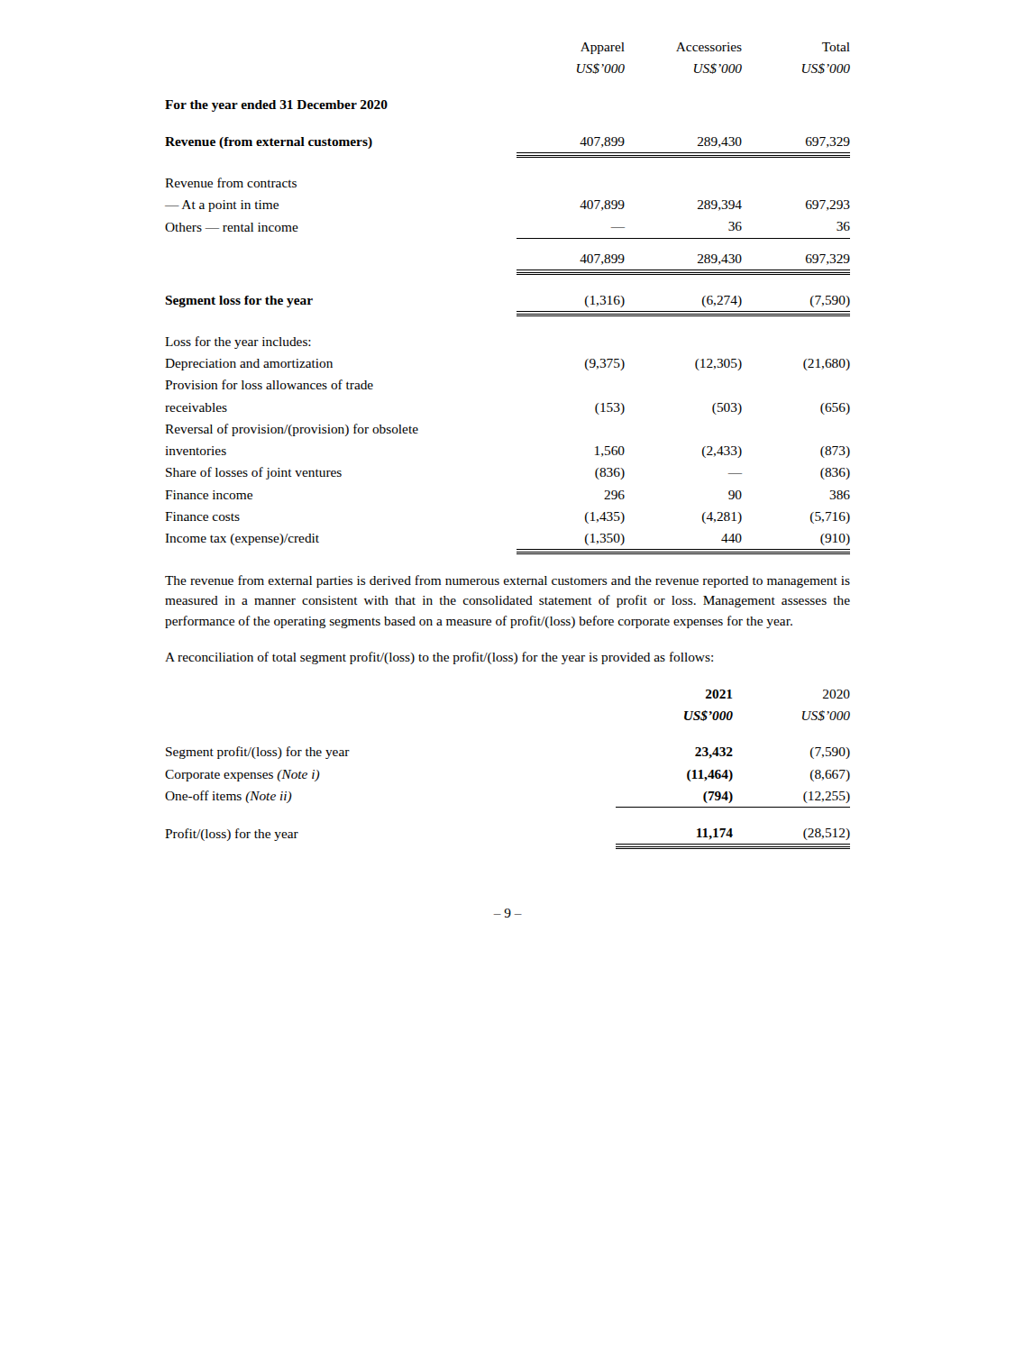| | Apparel | Accessories | Total |
| | US$’000 | US$’000 | US$’000 |
| For the year ended 31 December 2020 | | | |
| Revenue (from external customers) | 407,899 | 289,430 | 697,329 |
| Revenue from contracts | | | |
| — At a point in time | 407,899 | 289,394 | 697,293 |
| Others — rental income | — | 36 | 36 |
| | 407,899 | 289,430 | 697,329 |
| Segment loss for the year | (1,316) | (6,274) | (7,590) |
| Loss for the year includes: | | | |
| Depreciation and amortization | (9,375) | (12,305) | (21,680) |
| Provision for loss allowances of trade | | | |
| receivables | (153) | (503) | (656) |
| Reversal of provision/(provision) for obsolete | | | |
| inventories | 1,560 | (2,433) | (873) |
| Share of losses of joint ventures | (836) | — | (836) |
| Finance income | 296 | 90 | 386 |
| Finance costs | (1,435) | (4,281) | (5,716) |
| Income tax (expense)/credit | (1,350) | 440 | (910) |
The revenue from external parties is derived from numerous external customers and the revenue reported to management is measured in a manner consistent with that in the consolidated statement of profit or loss. Management assesses the performance of the operating segments based on a measure of profit/(loss) before corporate expenses for the year.
A reconciliation of total segment profit/(loss) to the profit/(loss) for the year is provided as follows:
| | 2021 | 2020 |
| | US$’000 | US$’000 |
| Segment profit/(loss) for the year | 23,432 | (7,590) |
| Corporate expenses (Note i) | (11,464) | (8,667) |
| One-off items (Note ii) | (794) | (12,255) |
| Profit/(loss) for the year | 11,174 | (28,512) |
– 9 –